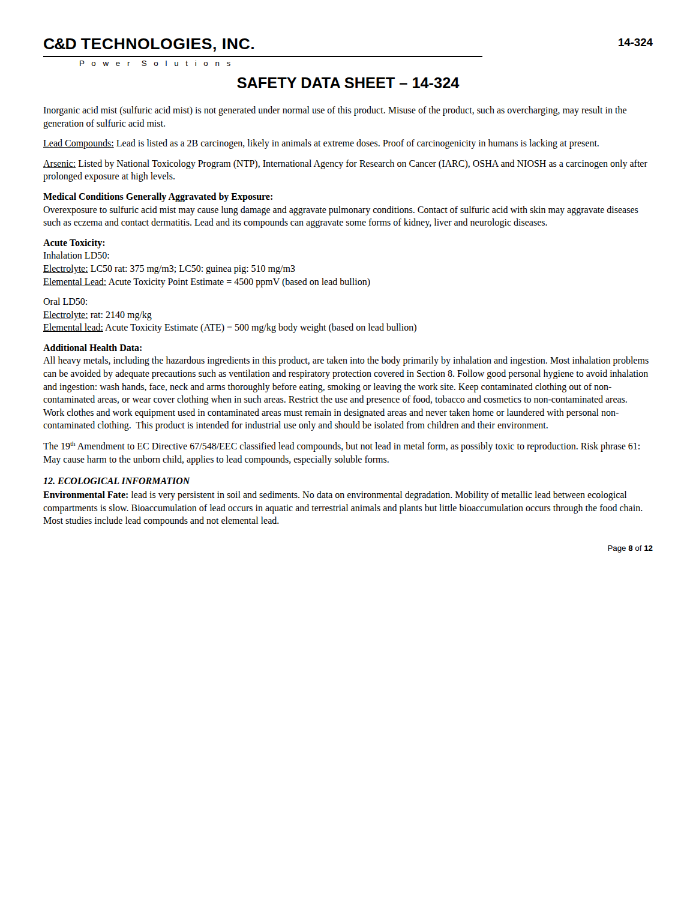14-324
C&D TECHNOLOGIES, INC.
P o w e r S o l u t i o n s
SAFETY DATA SHEET – 14-324
Inorganic acid mist (sulfuric acid mist) is not generated under normal use of this product. Misuse of the product, such as overcharging, may result in the generation of sulfuric acid mist.
Lead Compounds: Lead is listed as a 2B carcinogen, likely in animals at extreme doses. Proof of carcinogenicity in humans is lacking at present.
Arsenic: Listed by National Toxicology Program (NTP), International Agency for Research on Cancer (IARC), OSHA and NIOSH as a carcinogen only after prolonged exposure at high levels.
Medical Conditions Generally Aggravated by Exposure:
Overexposure to sulfuric acid mist may cause lung damage and aggravate pulmonary conditions. Contact of sulfuric acid with skin may aggravate diseases such as eczema and contact dermatitis. Lead and its compounds can aggravate some forms of kidney, liver and neurologic diseases.
Acute Toxicity:
Inhalation LD50:
Electrolyte: LC50 rat: 375 mg/m3; LC50: guinea pig: 510 mg/m3
Elemental Lead: Acute Toxicity Point Estimate = 4500 ppmV (based on lead bullion)
Oral LD50:
Electrolyte: rat: 2140 mg/kg
Elemental lead: Acute Toxicity Estimate (ATE) = 500 mg/kg body weight (based on lead bullion)
Additional Health Data:
All heavy metals, including the hazardous ingredients in this product, are taken into the body primarily by inhalation and ingestion. Most inhalation problems can be avoided by adequate precautions such as ventilation and respiratory protection covered in Section 8. Follow good personal hygiene to avoid inhalation and ingestion: wash hands, face, neck and arms thoroughly before eating, smoking or leaving the work site. Keep contaminated clothing out of non-contaminated areas, or wear cover clothing when in such areas. Restrict the use and presence of food, tobacco and cosmetics to non-contaminated areas. Work clothes and work equipment used in contaminated areas must remain in designated areas and never taken home or laundered with personal non-contaminated clothing. This product is intended for industrial use only and should be isolated from children and their environment.
The 19th Amendment to EC Directive 67/548/EEC classified lead compounds, but not lead in metal form, as possibly toxic to reproduction. Risk phrase 61: May cause harm to the unborn child, applies to lead compounds, especially soluble forms.
12. ECOLOGICAL INFORMATION
Environmental Fate: lead is very persistent in soil and sediments. No data on environmental degradation. Mobility of metallic lead between ecological compartments is slow. Bioaccumulation of lead occurs in aquatic and terrestrial animals and plants but little bioaccumulation occurs through the food chain. Most studies include lead compounds and not elemental lead.
Page 8 of 12